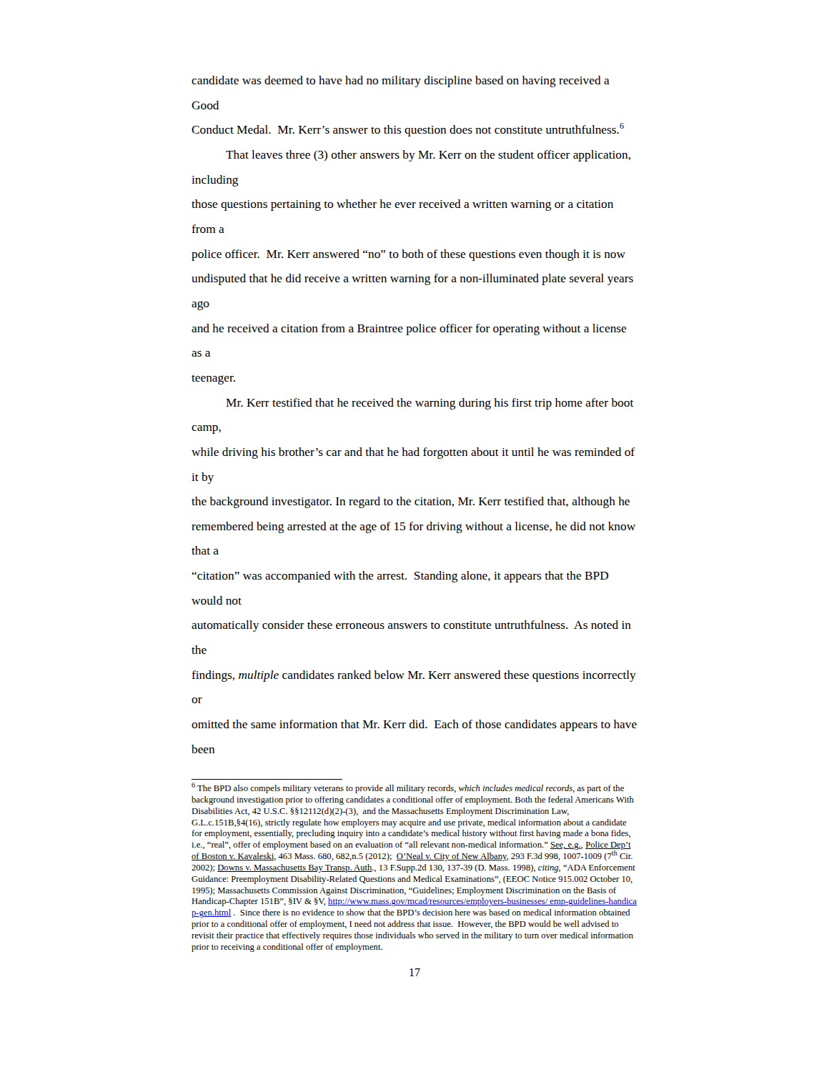candidate was deemed to have had no military discipline based on having received a Good
Conduct Medal. Mr. Kerr’s answer to this question does not constitute untruthfulness.6
That leaves three (3) other answers by Mr. Kerr on the student officer application, including
those questions pertaining to whether he ever received a written warning or a citation from a
police officer. Mr. Kerr answered “no” to both of these questions even though it is now
undisputed that he did receive a written warning for a non-illuminated plate several years ago
and he received a citation from a Braintree police officer for operating without a license as a
teenager.
Mr. Kerr testified that he received the warning during his first trip home after boot camp,
while driving his brother’s car and that he had forgotten about it until he was reminded of it by
the background investigator. In regard to the citation, Mr. Kerr testified that, although he
remembered being arrested at the age of 15 for driving without a license, he did not know that a
“citation” was accompanied with the arrest. Standing alone, it appears that the BPD would not
automatically consider these erroneous answers to constitute untruthfulness. As noted in the
findings, multiple candidates ranked below Mr. Kerr answered these questions incorrectly or
omitted the same information that Mr. Kerr did. Each of those candidates appears to have been
6 The BPD also compels military veterans to provide all military records, which includes medical records, as part of the background investigation prior to offering candidates a conditional offer of employment. Both the federal Americans With Disabilities Act, 42 U.S.C. §§12112(d)(2)-(3), and the Massachusetts Employment Discrimination Law, G.L.c.151B,§4(16), strictly regulate how employers may acquire and use private, medical information about a candidate for employment, essentially, precluding inquiry into a candidate’s medical history without first having made a bona fides, i.e., “real”, offer of employment based on an evaluation of “all relevant non-medical information.” See, e.g., Police Dep’t of Boston v. Kavaleski, 463 Mass. 680, 682,n.5 (2012); O’Neal v. City of New Albany, 293 F.3d 998, 1007-1009 (7th Cir. 2002); Downs v. Massachusetts Bay Transp. Auth., 13 F.Supp.2d 130, 137-39 (D. Mass. 1998), citing, “ADA Enforcement Guidance: Preemployment Disability-Related Questions and Medical Examinations”, (EEOC Notice 915.002 October 10, 1995); Massachusetts Commission Against Discrimination, “Guidelines; Employment Discrimination on the Basis of Handicap-Chapter 151B”, §IV & §V, http://www.mass.gov/mcad/resources/employers-businesses/ emp-guidelines-handicap-gen.html . Since there is no evidence to show that the BPD’s decision here was based on medical information obtained prior to a conditional offer of employment, I need not address that issue. However, the BPD would be well advised to revisit their practice that effectively requires those individuals who served in the military to turn over medical information prior to receiving a conditional offer of employment.
17